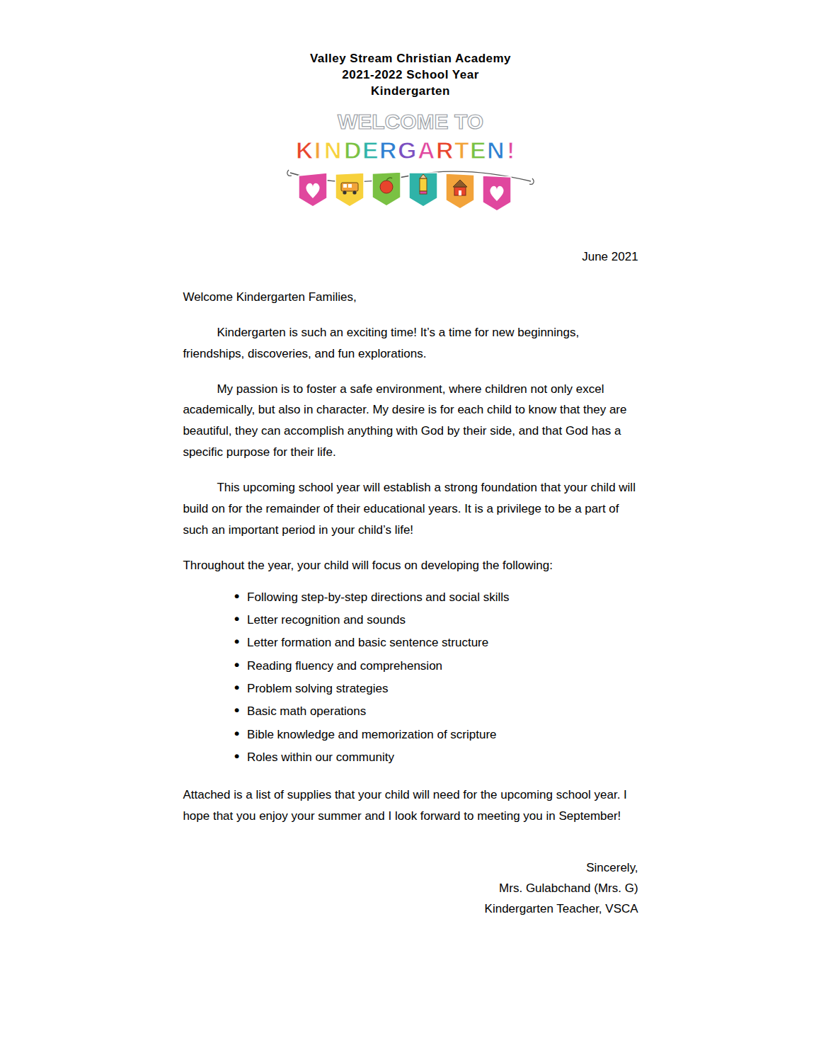Valley Stream Christian Academy
2021-2022 School Year
Kindergarten
WELCOME TO K I N D E R G A R T E N !
June 2021
Welcome Kindergarten Families,
Kindergarten is such an exciting time! It’s a time for new beginnings, friendships, discoveries, and fun explorations.
My passion is to foster a safe environment, where children not only excel academically, but also in character. My desire is for each child to know that they are beautiful, they can accomplish anything with God by their side, and that God has a specific purpose for their life.
This upcoming school year will establish a strong foundation that your child will build on for the remainder of their educational years. It is a privilege to be a part of such an important period in your child’s life!
Throughout the year, your child will focus on developing the following:
Following step-by-step directions and social skills
Letter recognition and sounds
Letter formation and basic sentence structure
Reading fluency and comprehension
Problem solving strategies
Basic math operations
Bible knowledge and memorization of scripture
Roles within our community
Attached is a list of supplies that your child will need for the upcoming school year. I hope that you enjoy your summer and I look forward to meeting you in September!
Sincerely,
Mrs. Gulabchand (Mrs. G)
Kindergarten Teacher, VSCA